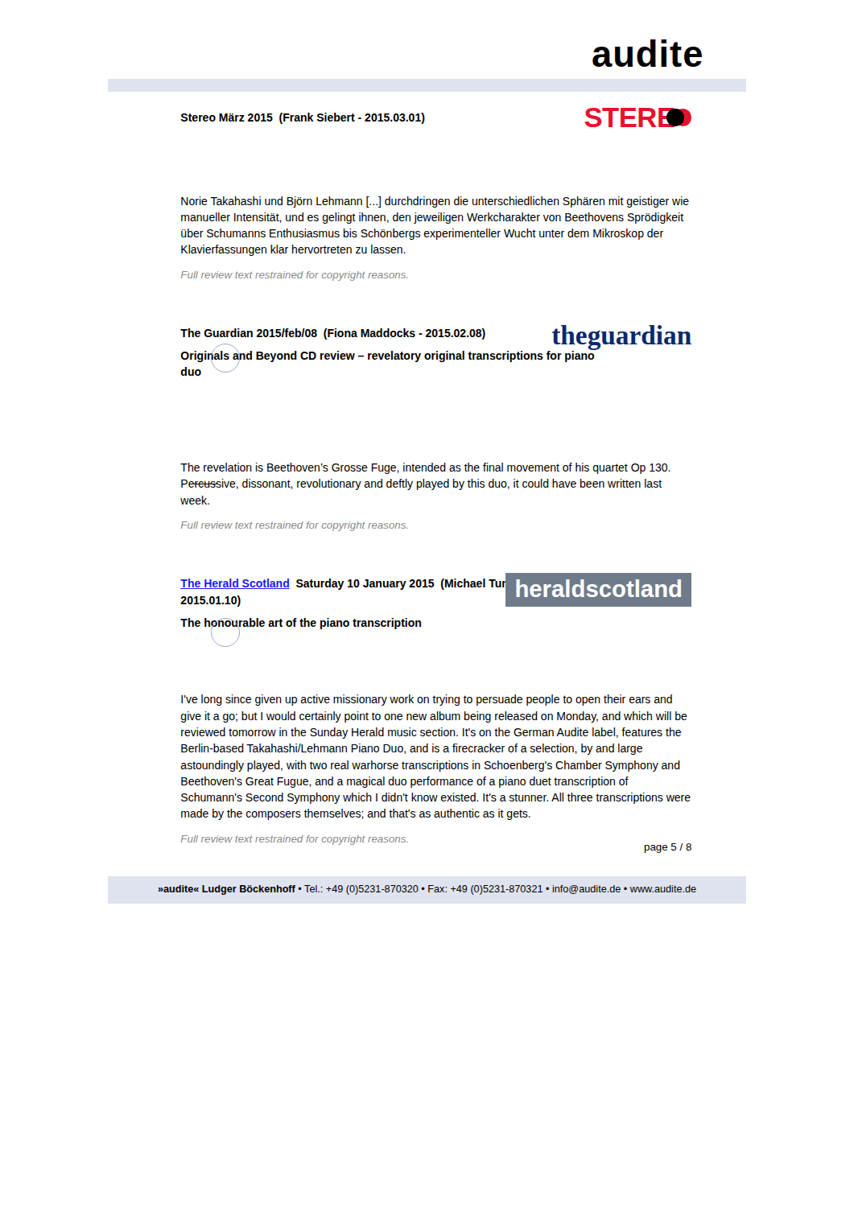audite
STERE
Stereo März 2015 (Frank Siebert - 2015.03.01)
Norie Takahashi und Björn Lehmann [...] durchdringen die unterschiedlichen Sphären mit geistiger wie manueller Intensität, und es gelingt ihnen, den jeweiligen Werkcharakter von Beethovens Sprödigkeit über Schumanns Enthusiasmus bis Schönbergs experimenteller Wucht unter dem Mikroskop der Klavierfassungen klar hervortreten zu lassen.
Full review text restrained for copyright reasons.
theguardian
The Guardian 2015/feb/08 (Fiona Maddocks - 2015.02.08)
Originals and Beyond CD review – revelatory original transcriptions for piano
duo
The revelation is Beethoven’s Grosse Fuge, intended as the final movement of his quartet Op 130. Percussive, dissonant, revolutionary and deftly played by this duo, it could have been written last week.
Full review text restrained for copyright reasons.
heraldscotland
The Herald Scotland Saturday 10 January 2015 (Michael Tumelty -
2015.01.10)
The honourable art of the piano transcription
I've long since given up active missionary work on trying to persuade people to open their ears and give it a go; but I would certainly point to one new album being released on Monday, and which will be reviewed tomorrow in the Sunday Herald music section. It's on the German Audite label, features the Berlin-based Takahashi/Lehmann Piano Duo, and is a firecracker of a selection, by and large astoundingly played, with two real warhorse transcriptions in Schoenberg's Chamber Symphony and Beethoven's Great Fugue, and a magical duo performance of a piano duet transcription of Schumann's Second Symphony which I didn't know existed. It's a stunner. All three transcriptions were made by the composers themselves; and that's as authentic as it gets.
Full review text restrained for copyright reasons.
page 5 / 8
»audite« Ludger Böckenhoff • Tel.: +49 (0)5231-870320 • Fax: +49 (0)5231-870321 • info@audite.de • www.audite.de